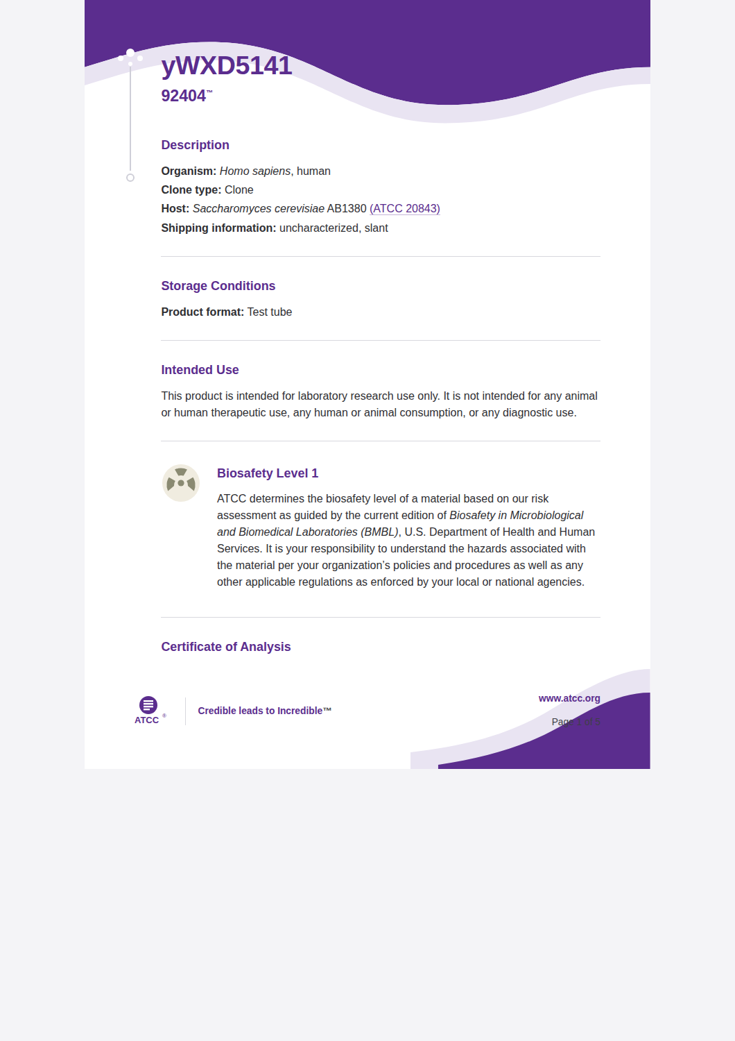Product Sheet
yWXD5141
92404™
Description
Organism: Homo sapiens, human
Clone type: Clone
Host: Saccharomyces cerevisiae AB1380 (ATCC 20843)
Shipping information: uncharacterized, slant
Storage Conditions
Product format: Test tube
Intended Use
This product is intended for laboratory research use only. It is not intended for any animal or human therapeutic use, any human or animal consumption, or any diagnostic use.
Biosafety Level 1
ATCC determines the biosafety level of a material based on our risk assessment as guided by the current edition of Biosafety in Microbiological and Biomedical Laboratories (BMBL), U.S. Department of Health and Human Services. It is your responsibility to understand the hazards associated with the material per your organization’s policies and procedures as well as any other applicable regulations as enforced by your local or national agencies.
Certificate of Analysis
ATCC ®
Credible leads to Incredible™
www.atcc.org Page 1 of 5